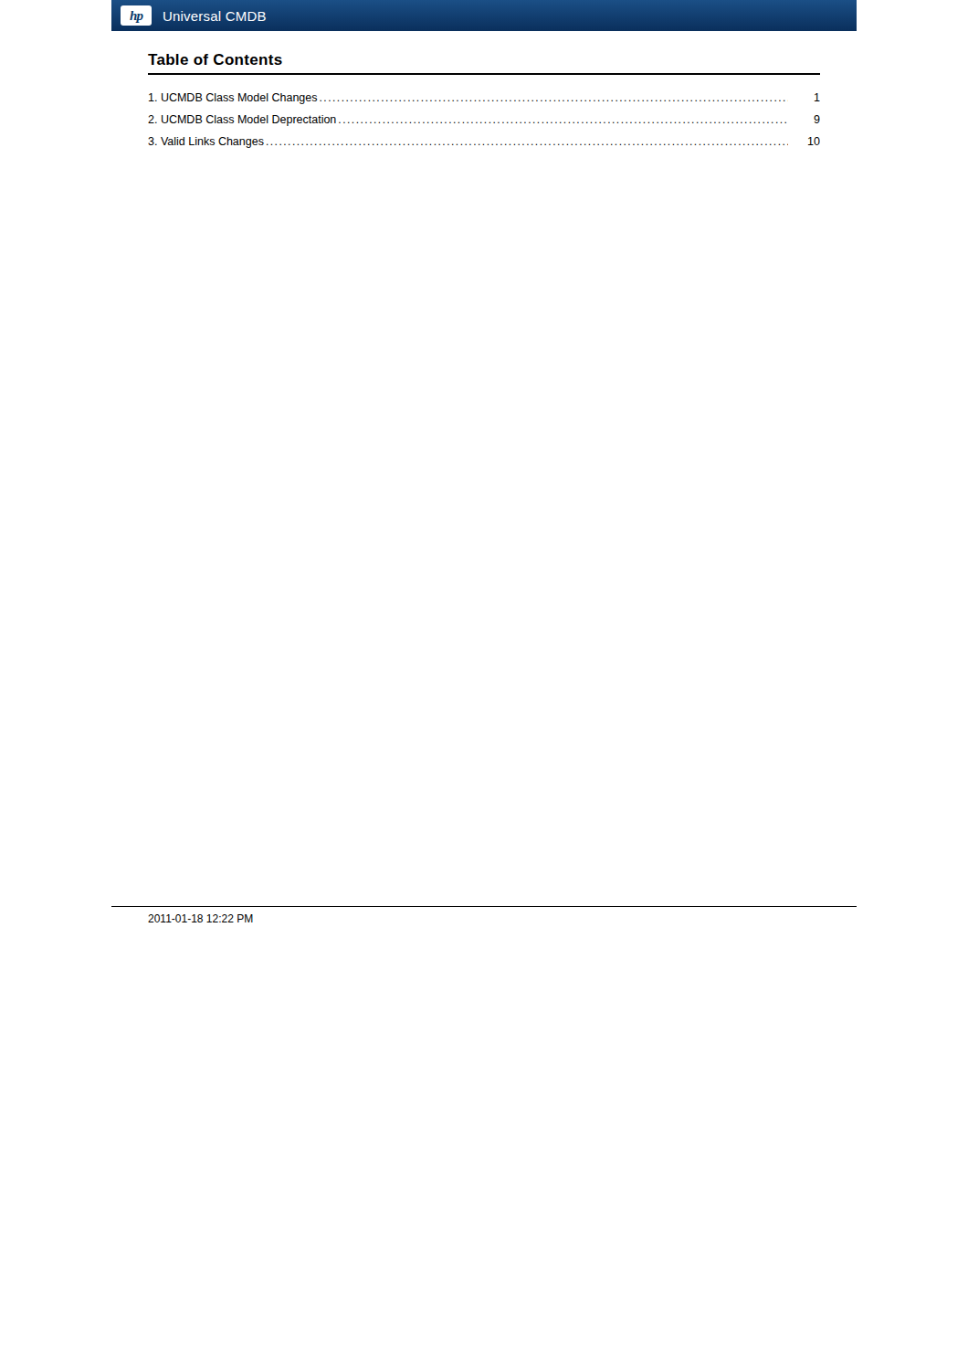hp Universal CMDB
Table of Contents
1. UCMDB Class Model Changes ................................................................................................................................................................................... 1
2. UCMDB Class Model Deprectation ................................................................................................................................................................................... 9
3. Valid Links Changes ................................................................................................................................................................................... 10
2011-01-18 12:22 PM